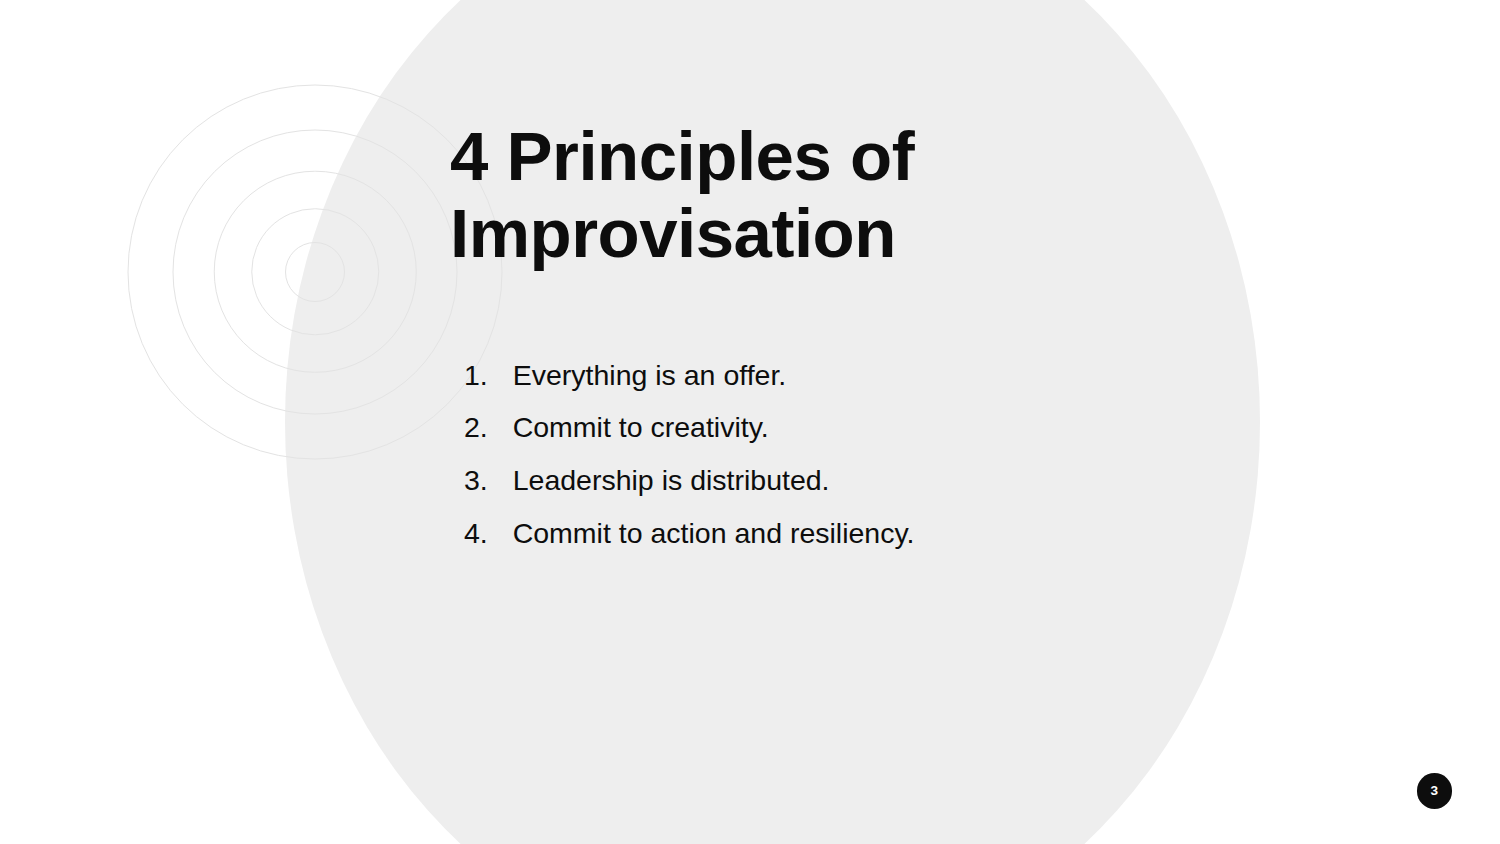4 Principles of Improvisation
Everything is an offer.
Commit to creativity.
Leadership is distributed.
Commit to action and resiliency.
3